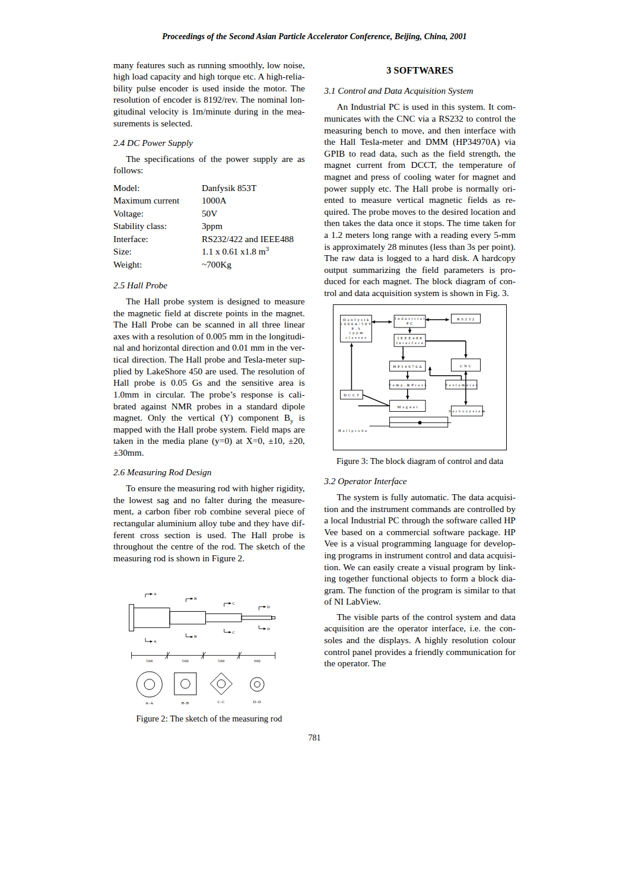Proceedings of the Second Asian Particle Accelerator Conference, Beijing, China, 2001
many features such as running smoothly, low noise, high load capacity and high torque etc. A high-reliability pulse encoder is used inside the motor. The resolution of encoder is 8192/rev. The nominal longitudinal velocity is 1m/minute during in the measurements is selected.
2.4 DC Power Supply
The specifications of the power supply are as follows:
| Model: | Danfysik 853T |
| Maximum current | 1000A |
| Voltage: | 50V |
| Stability class: | 3ppm |
| Interface: | RS232/422 and IEEE488 |
| Size: | 1.1 x 0.61 x1.8 m 3 |
| Weight: | ~700Kg |
2.5 Hall Probe
The Hall probe system is designed to measure the magnetic field at discrete points in the magnet. The Hall Probe can be scanned in all three linear axes with a resolution of 0.005 mm in the longitudinal and horizontal direction and 0.01 mm in the vertical direction. The Hall probe and Tesla-meter supplied by LakeShore 450 are used. The resolution of Hall probe is 0.05 Gs and the sensitive area is 1.0mm in circular. The probe’s response is calibrated against NMR probes in a standard dipole magnet. Only the vertical (Y) component By is mapped with the Hall probe system. Field maps are taken in the media plane (y=0) at X=0, ±10, ±20, ±30mm.
2.6 Measuring Rod Design
To ensure the measuring rod with higher rigidity, the lowest sag and no falter during the measurement, a carbon fiber rob combine several piece of rectangular aluminium alloy tube and they have different cross section is used. The Hall probe is throughout the centre of the rod. The sketch of the measuring rod is shown in Figure 2.
A A B B C C D D 500 500 500 300 A-A B-B C-C D-D
Figure 2: The sketch of the measuring rod
3 SOFTWARES
3.1 Control and Data Acquisition System
An Industrial PC is used in this system. It communicates with the CNC via a RS232 to control the measuring bench to move, and then interface with the Hall Tesla-meter and DMM (HP34970A) via GPIB to read data, such as the field strength, the magnet current from DCCT, the temperature of magnet and press of cooling water for magnet and power supply etc. The Hall probe is normally oriented to measure vertical magnetic fields as required. The probe moves to the desired location and then takes the data once it stops. The time taken for a 1.2 meters long range with a reading every 5-mm is approximately 28 minutes (less than 3s per point). The raw data is logged to a hard disk. A hardcopy output summarizing the field parameters is produced for each magnet. The block diagram of control and data acquisition system is shown in Fig. 3.
D a n f y s i k 1 0 0 0 A / 5 0 V P . S 1 p p m c l a s s e s I n d u s t r i a l P C R S 2 3 2 I E E E 4 8 8 I n t e r f a c e H P 3 4 9 7 0 A C N C T e m p . & P r e s s T e s l a m e t e r D C C T M a g n e t S e r v o s y s t e m H a l l p r o b e
Figure 3: The block diagram of control and data
3.2 Operator Interface
The system is fully automatic. The data acquisition and the instrument commands are controlled by a local Industrial PC through the software called HP Vee based on a commercial software package. HP Vee is a visual programming language for developing programs in instrument control and data acquisition. We can easily create a visual program by linking together functional objects to form a block diagram. The function of the program is similar to that of NI LabView.
The visible parts of the control system and data acquisition are the operator interface, i.e. the consoles and the displays. A highly resolution colour control panel provides a friendly communication for the operator. The
781